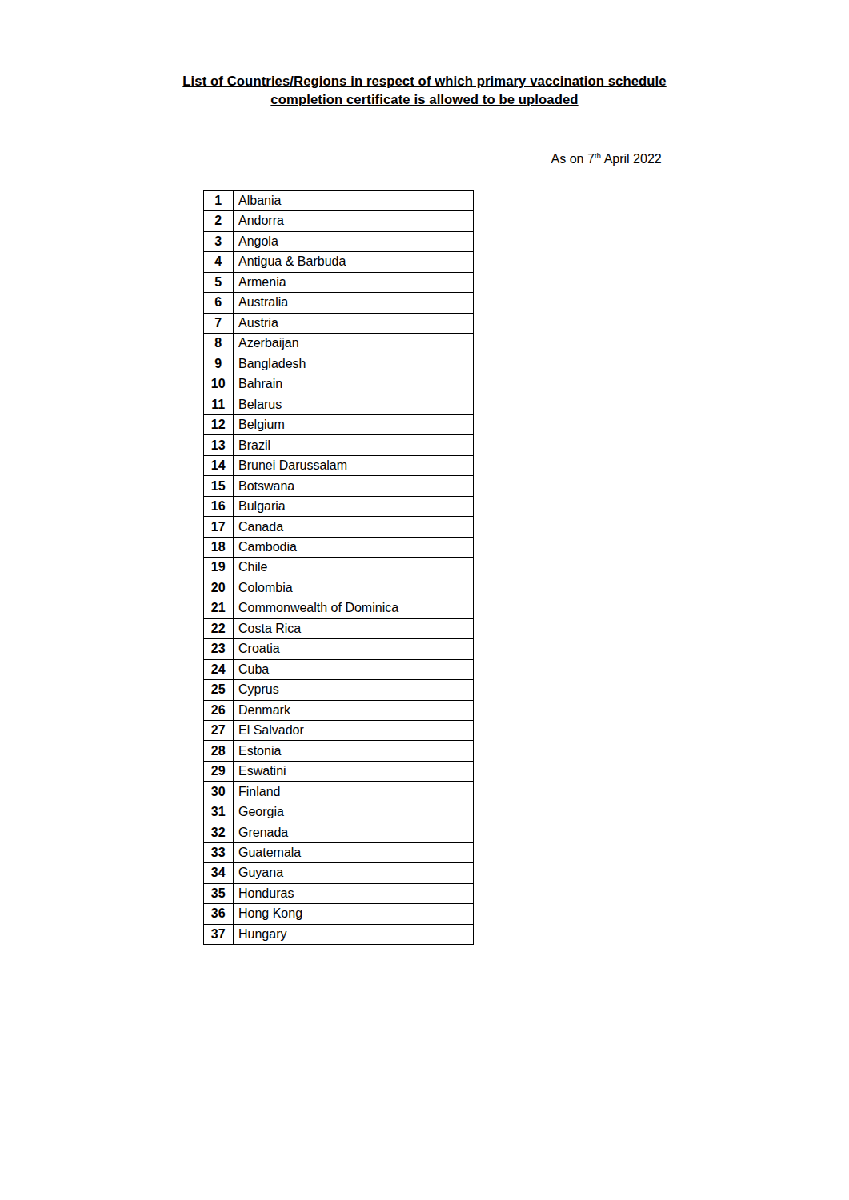List of Countries/Regions in respect of which primary vaccination schedule completion certificate is allowed to be uploaded
As on 7th April 2022
| 1 | Albania |
| 2 | Andorra |
| 3 | Angola |
| 4 | Antigua & Barbuda |
| 5 | Armenia |
| 6 | Australia |
| 7 | Austria |
| 8 | Azerbaijan |
| 9 | Bangladesh |
| 10 | Bahrain |
| 11 | Belarus |
| 12 | Belgium |
| 13 | Brazil |
| 14 | Brunei Darussalam |
| 15 | Botswana |
| 16 | Bulgaria |
| 17 | Canada |
| 18 | Cambodia |
| 19 | Chile |
| 20 | Colombia |
| 21 | Commonwealth of Dominica |
| 22 | Costa Rica |
| 23 | Croatia |
| 24 | Cuba |
| 25 | Cyprus |
| 26 | Denmark |
| 27 | El Salvador |
| 28 | Estonia |
| 29 | Eswatini |
| 30 | Finland |
| 31 | Georgia |
| 32 | Grenada |
| 33 | Guatemala |
| 34 | Guyana |
| 35 | Honduras |
| 36 | Hong Kong |
| 37 | Hungary |